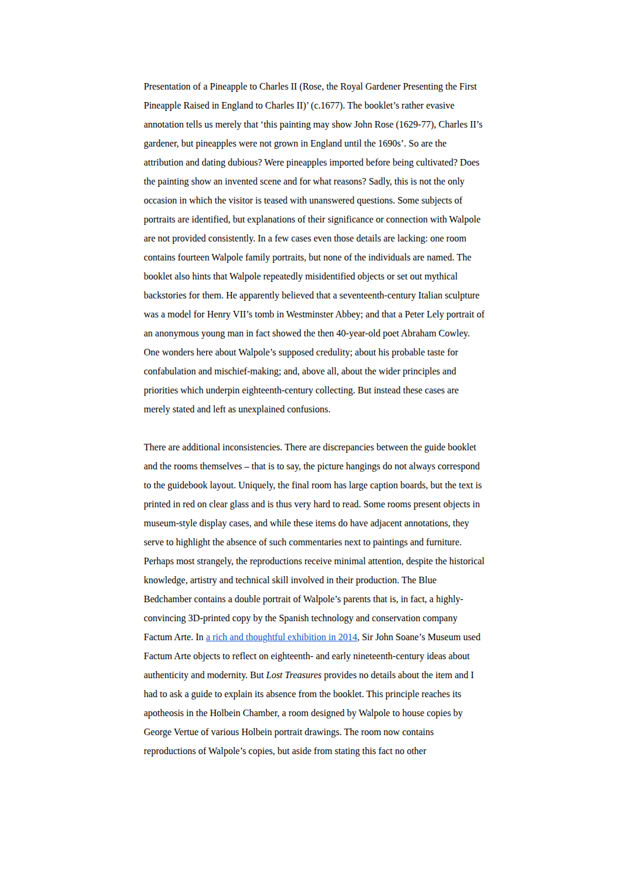Presentation of a Pineapple to Charles II (Rose, the Royal Gardener Presenting the First Pineapple Raised in England to Charles II)’ (c.1677). The booklet’s rather evasive annotation tells us merely that ‘this painting may show John Rose (1629-77), Charles II’s gardener, but pineapples were not grown in England until the 1690s’. So are the attribution and dating dubious? Were pineapples imported before being cultivated? Does the painting show an invented scene and for what reasons? Sadly, this is not the only occasion in which the visitor is teased with unanswered questions. Some subjects of portraits are identified, but explanations of their significance or connection with Walpole are not provided consistently. In a few cases even those details are lacking: one room contains fourteen Walpole family portraits, but none of the individuals are named. The booklet also hints that Walpole repeatedly misidentified objects or set out mythical backstories for them. He apparently believed that a seventeenth-century Italian sculpture was a model for Henry VII’s tomb in Westminster Abbey; and that a Peter Lely portrait of an anonymous young man in fact showed the then 40-year-old poet Abraham Cowley. One wonders here about Walpole’s supposed credulity; about his probable taste for confabulation and mischief-making; and, above all, about the wider principles and priorities which underpin eighteenth-century collecting. But instead these cases are merely stated and left as unexplained confusions.
There are additional inconsistencies. There are discrepancies between the guide booklet and the rooms themselves – that is to say, the picture hangings do not always correspond to the guidebook layout. Uniquely, the final room has large caption boards, but the text is printed in red on clear glass and is thus very hard to read. Some rooms present objects in museum-style display cases, and while these items do have adjacent annotations, they serve to highlight the absence of such commentaries next to paintings and furniture. Perhaps most strangely, the reproductions receive minimal attention, despite the historical knowledge, artistry and technical skill involved in their production. The Blue Bedchamber contains a double portrait of Walpole’s parents that is, in fact, a highly-convincing 3D-printed copy by the Spanish technology and conservation company Factum Arte. In a rich and thoughtful exhibition in 2014, Sir John Soane’s Museum used Factum Arte objects to reflect on eighteenth- and early nineteenth-century ideas about authenticity and modernity. But Lost Treasures provides no details about the item and I had to ask a guide to explain its absence from the booklet. This principle reaches its apotheosis in the Holbein Chamber, a room designed by Walpole to house copies by George Vertue of various Holbein portrait drawings. The room now contains reproductions of Walpole’s copies, but aside from stating this fact no other